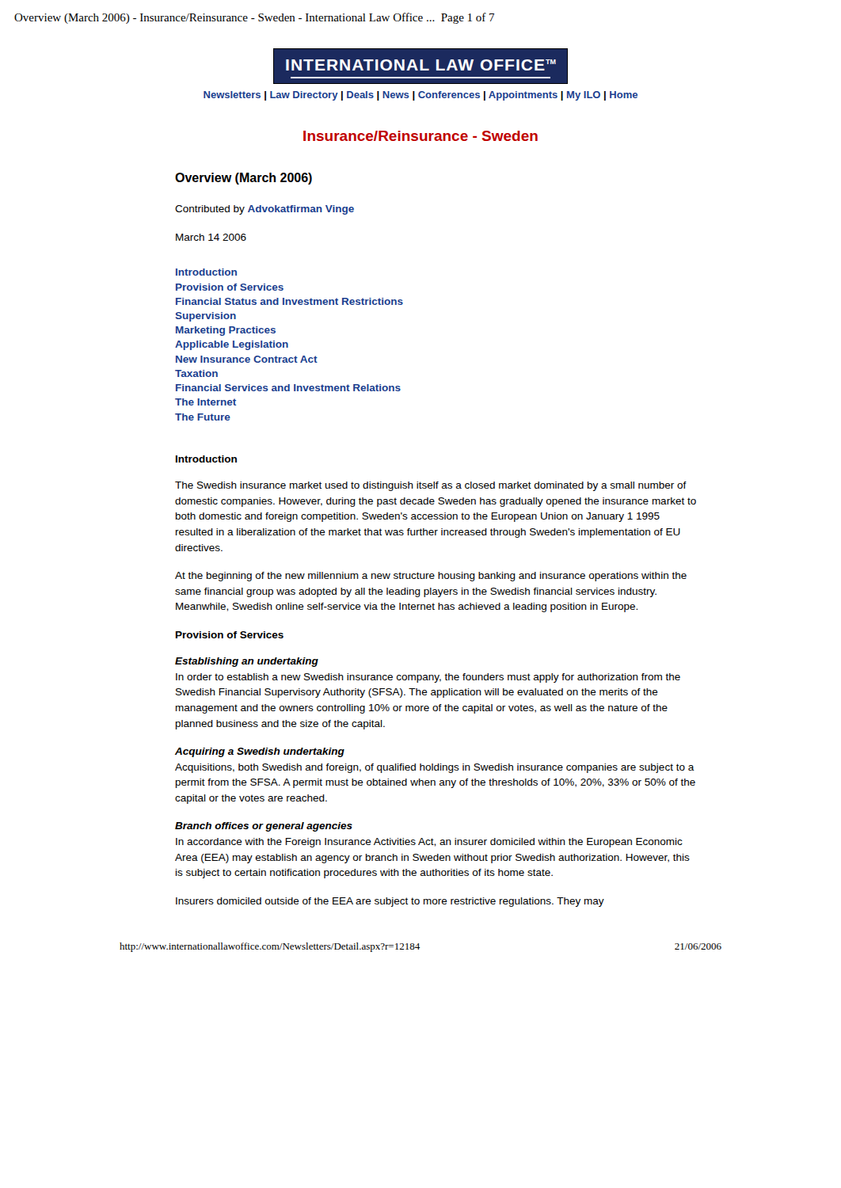Overview (March 2006) - Insurance/Reinsurance - Sweden - International Law Office ... Page 1 of 7
INTERNATIONAL LAW OFFICETM
Newsletters | Law Directory | Deals | News | Conferences | Appointments | My ILO | Home
Insurance/Reinsurance - Sweden
Overview (March 2006)
Contributed by Advokatfirman Vinge
March 14 2006
Introduction
Provision of Services
Financial Status and Investment Restrictions
Supervision
Marketing Practices
Applicable Legislation
New Insurance Contract Act
Taxation
Financial Services and Investment Relations
The Internet
The Future
Introduction
The Swedish insurance market used to distinguish itself as a closed market dominated by a small number of domestic companies. However, during the past decade Sweden has gradually opened the insurance market to both domestic and foreign competition. Sweden's accession to the European Union on January 1 1995 resulted in a liberalization of the market that was further increased through Sweden's implementation of EU directives.
At the beginning of the new millennium a new structure housing banking and insurance operations within the same financial group was adopted by all the leading players in the Swedish financial services industry. Meanwhile, Swedish online self-service via the Internet has achieved a leading position in Europe.
Provision of Services
Establishing an undertaking
In order to establish a new Swedish insurance company, the founders must apply for authorization from the Swedish Financial Supervisory Authority (SFSA). The application will be evaluated on the merits of the management and the owners controlling 10% or more of the capital or votes, as well as the nature of the planned business and the size of the capital.
Acquiring a Swedish undertaking
Acquisitions, both Swedish and foreign, of qualified holdings in Swedish insurance companies are subject to a permit from the SFSA. A permit must be obtained when any of the thresholds of 10%, 20%, 33% or 50% of the capital or the votes are reached.
Branch offices or general agencies
In accordance with the Foreign Insurance Activities Act, an insurer domiciled within the European Economic Area (EEA) may establish an agency or branch in Sweden without prior Swedish authorization. However, this is subject to certain notification procedures with the authorities of its home state.
Insurers domiciled outside of the EEA are subject to more restrictive regulations. They may
http://www.internationallawoffice.com/Newsletters/Detail.aspx?r=12184 21/06/2006